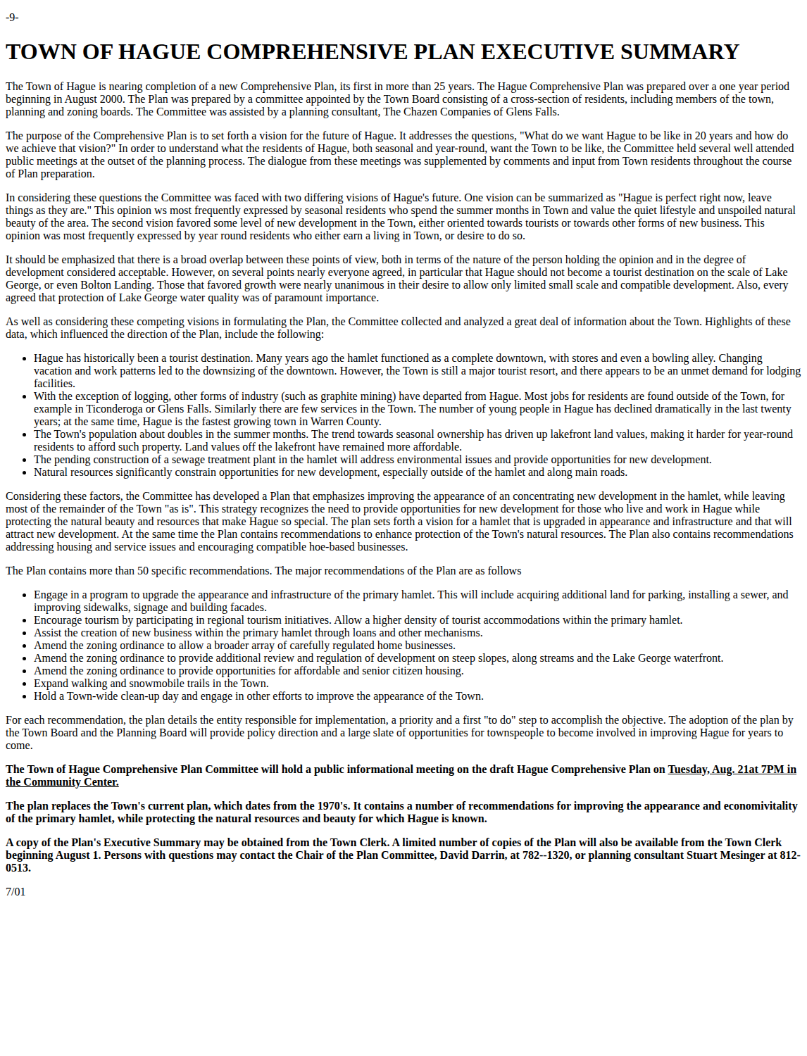-9-
TOWN OF HAGUE COMPREHENSIVE PLAN EXECUTIVE SUMMARY
The Town of Hague is nearing completion of a new Comprehensive Plan, its first in more than 25 years. The Hague Comprehensive Plan was prepared over a one year period beginning in August 2000. The Plan was prepared by a committee appointed by the Town Board consisting of a cross-section of residents, including members of the town, planning and zoning boards. The Committee was assisted by a planning consultant, The Chazen Companies of Glens Falls.
The purpose of the Comprehensive Plan is to set forth a vision for the future of Hague. It addresses the questions, "What do we want Hague to be like in 20 years and how do we achieve that vision?" In order to understand what the residents of Hague, both seasonal and year-round, want the Town to be like, the Committee held several well attended public meetings at the outset of the planning process. The dialogue from these meetings was supplemented by comments and input from Town residents throughout the course of Plan preparation.
In considering these questions the Committee was faced with two differing visions of Hague's future. One vision can be summarized as "Hague is perfect right now, leave things as they are." This opinion ws most frequently expressed by seasonal residents who spend the summer months in Town and value the quiet lifestyle and unspoiled natural beauty of the area. The second vision favored some level of new development in the Town, either oriented towards tourists or towards other forms of new business. This opinion was most frequently expressed by year round residents who either earn a living in Town, or desire to do so.
It should be emphasized that there is a broad overlap between these points of view, both in terms of the nature of the person holding the opinion and in the degree of development considered acceptable. However, on several points nearly everyone agreed, in particular that Hague should not become a tourist destination on the scale of Lake George, or even Bolton Landing. Those that favored growth were nearly unanimous in their desire to allow only limited small scale and compatible development. Also, every agreed that protection of Lake George water quality was of paramount importance.
As well as considering these competing visions in formulating the Plan, the Committee collected and analyzed a great deal of information about the Town. Highlights of these data, which influenced the direction of the Plan, include the following:
Hague has historically been a tourist destination. Many years ago the hamlet functioned as a complete downtown, with stores and even a bowling alley. Changing vacation and work patterns led to the downsizing of the downtown. However, the Town is still a major tourist resort, and there appears to be an unmet demand for lodging facilities.
With the exception of logging, other forms of industry (such as graphite mining) have departed from Hague. Most jobs for residents are found outside of the Town, for example in Ticonderoga or Glens Falls. Similarly there are few services in the Town. The number of young people in Hague has declined dramatically in the last twenty years; at the same time, Hague is the fastest growing town in Warren County.
The Town's population about doubles in the summer months. The trend towards seasonal ownership has driven up lakefront land values, making it harder for year-round residents to afford such property. Land values off the lakefront have remained more affordable.
The pending construction of a sewage treatment plant in the hamlet will address environmental issues and provide opportunities for new development.
Natural resources significantly constrain opportunities for new development, especially outside of the hamlet and along main roads.
Considering these factors, the Committee has developed a Plan that emphasizes improving the appearance of an concentrating new development in the hamlet, while leaving most of the remainder of the Town "as is". This strategy recognizes the need to provide opportunities for new development for those who live and work in Hague while protecting the natural beauty and resources that make Hague so special. The plan sets forth a vision for a hamlet that is upgraded in appearance and infrastructure and that will attract new development. At the same time the Plan contains recommendations to enhance protection of the Town's natural resources. The Plan also contains recommendations addressing housing and service issues and encouraging compatible hoe-based businesses.
The Plan contains more than 50 specific recommendations. The major recommendations of the Plan are as follows
Engage in a program to upgrade the appearance and infrastructure of the primary hamlet. This will include acquiring additional land for parking, installing a sewer, and improving sidewalks, signage and building facades.
Encourage tourism by participating in regional tourism initiatives. Allow a higher density of tourist accommodations within the primary hamlet.
Assist the creation of new business within the primary hamlet through loans and other mechanisms.
Amend the zoning ordinance to allow a broader array of carefully regulated home businesses.
Amend the zoning ordinance to provide additional review and regulation of development on steep slopes, along streams and the Lake George waterfront.
Amend the zoning ordinance to provide opportunities for affordable and senior citizen housing.
Expand walking and snowmobile trails in the Town.
Hold a Town-wide clean-up day and engage in other efforts to improve the appearance of the Town.
For each recommendation, the plan details the entity responsible for implementation, a priority and a first "to do" step to accomplish the objective. The adoption of the plan by the Town Board and the Planning Board will provide policy direction and a large slate of opportunities for townspeople to become involved in improving Hague for years to come.
The Town of Hague Comprehensive Plan Committee will hold a public informational meeting on the draft Hague Comprehensive Plan on Tuesday, Aug. 21at 7PM in the Community Center.
The plan replaces the Town's current plan, which dates from the 1970's. It contains a number of recommendations for improving the appearance and economivitality of the primary hamlet, while protecting the natural resources and beauty for which Hague is known.
A copy of the Plan's Executive Summary may be obtained from the Town Clerk. A limited number of copies of the Plan will also be available from the Town Clerk beginning August 1. Persons with questions may contact the Chair of the Plan Committee, David Darrin, at 782--1320, or planning consultant Stuart Mesinger at 812-0513.
7/01